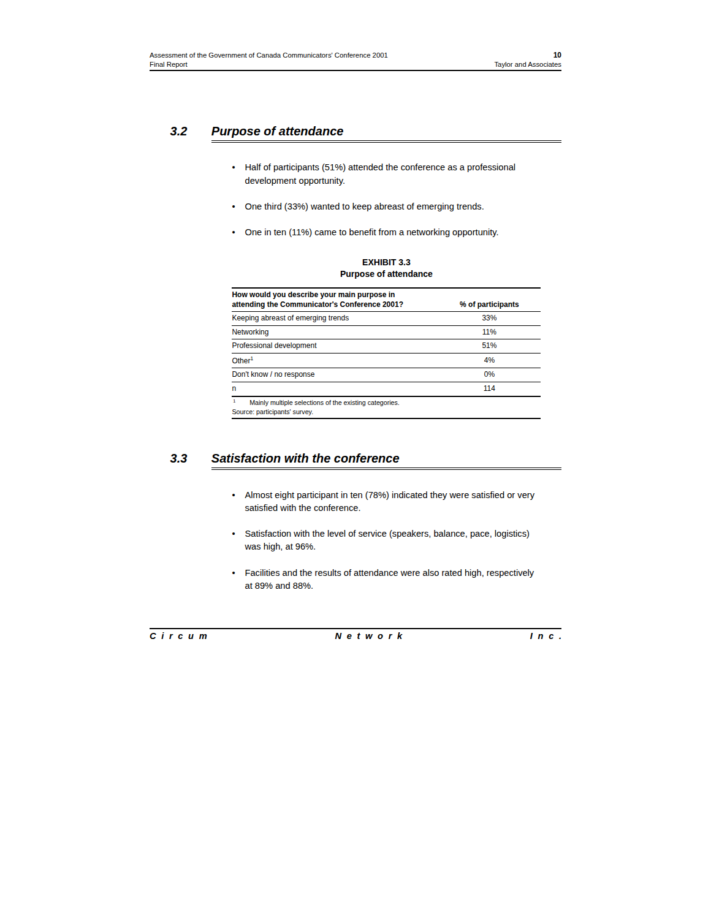Assessment of the Government of Canada Communicators' Conference 2001
10
Final Report
Taylor and Associates
3.2
Purpose of attendance
•
Half of participants (51%) attended the conference as a professional development opportunity.
•
One third (33%) wanted to keep abreast of emerging trends.
•
One in ten (11%) came to benefit from a networking opportunity.
EXHIBIT 3.3
Purpose of attendance
| How would you describe your main purpose in attending the Communicator's Conference 2001? | % of participants |
| --- | --- |
| Keeping abreast of emerging trends | 33% |
| Networking | 11% |
| Professional development | 51% |
| Other 1 | 4% |
| Don't know / no response | 0% |
| n | 114 |
1
Mainly multiple selections of the existing categories.
Source: participants' survey.
3.3
Satisfaction with the conference
•
Almost eight participant in ten (78%) indicated they were satisfied or very satisfied with the conference.
•
Satisfaction with the level of service (speakers, balance, pace, logistics) was high, at 96%.
•
Facilities and the results of attendance were also rated high, respectively at 89% and 88%.
Circum
Network
Inc.